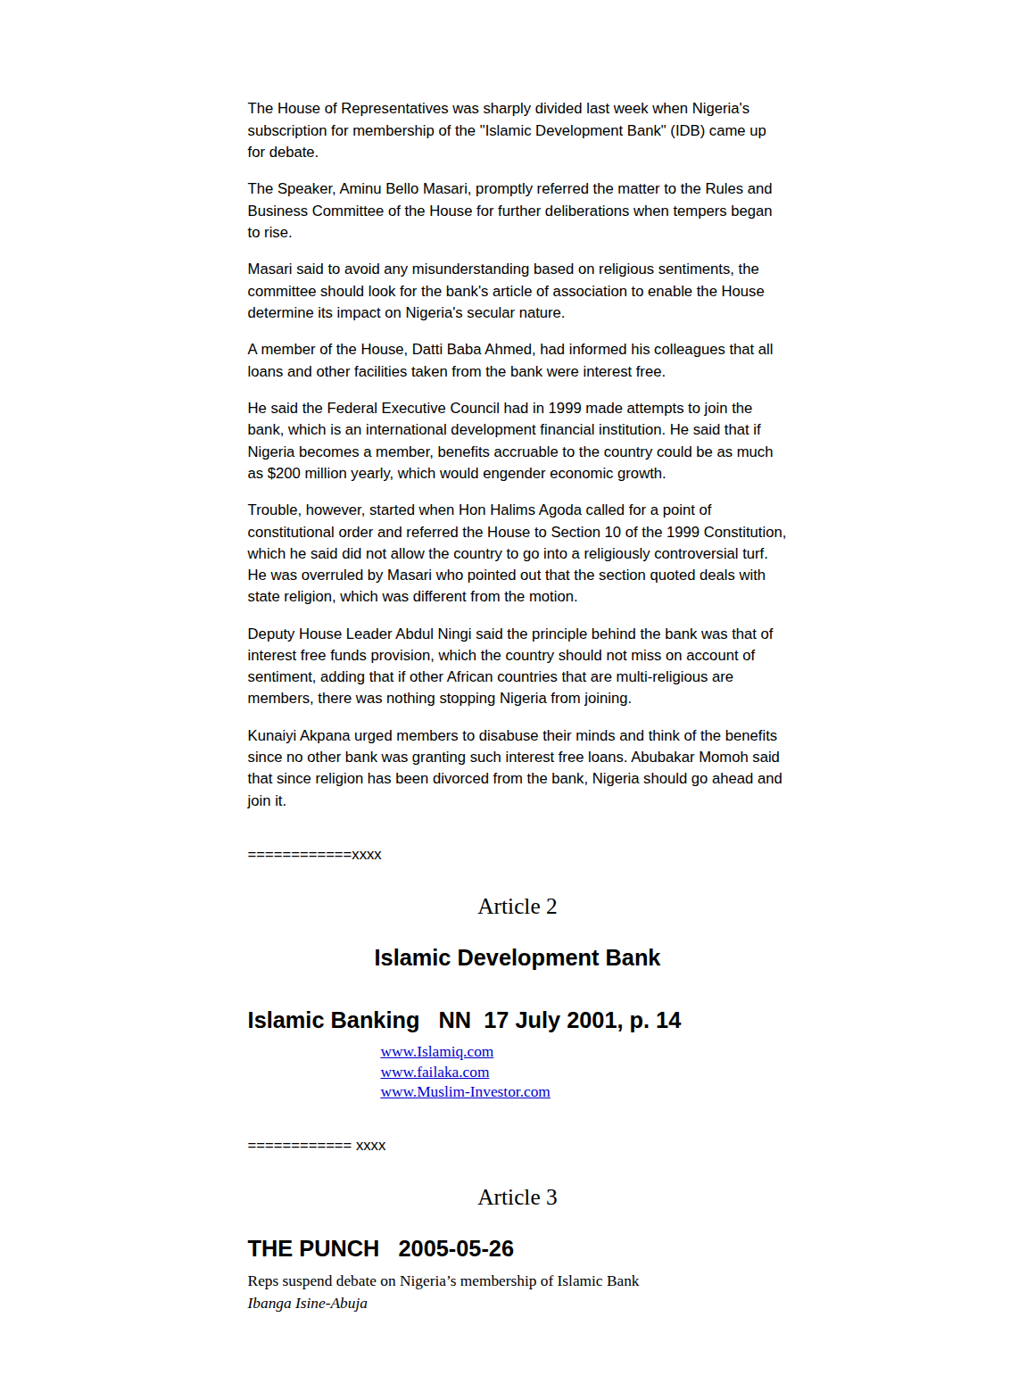The House of Representatives was sharply divided last week when Nigeria's subscription for membership of the "Islamic Development Bank" (IDB) came up for debate.
The Speaker, Aminu Bello Masari, promptly referred the matter to the Rules and Business Committee of the House for further deliberations when tempers began to rise.
Masari said to avoid any misunderstanding based on religious sentiments, the committee should look for the bank's article of association to enable the House determine its impact on Nigeria's secular nature.
A member of the House, Datti Baba Ahmed, had informed his colleagues that all loans and other facilities taken from the bank were interest free.
He said the Federal Executive Council had in 1999 made attempts to join the bank, which is an international development financial institution. He said that if Nigeria becomes a member, benefits accruable to the country could be as much as $200 million yearly, which would engender economic growth.
Trouble, however, started when Hon Halims Agoda called for a point of constitutional order and referred the House to Section 10 of the 1999 Constitution, which he said did not allow the country to go into a religiously controversial turf. He was overruled by Masari who pointed out that the section quoted deals with state religion, which was different from the motion.
Deputy House Leader Abdul Ningi said the principle behind the bank was that of interest free funds provision, which the country should not miss on account of sentiment, adding that if other African countries that are multi-religious are members, there was nothing stopping Nigeria from joining.
Kunaiyi Akpana urged members to disabuse their minds and think of the benefits since no other bank was granting such interest free loans. Abubakar Momoh said that since religion has been divorced from the bank, Nigeria should go ahead and join it.
============xxxx
Article 2
Islamic Development Bank
Islamic Banking NN 17 July 2001, p. 14
www.Islamiq.com www.failaka.com www.Muslim-Investor.com
============ xxxx
Article 3
THE PUNCH 2005-05-26
Reps suspend debate on Nigeria’s membership of Islamic Bank
Ibanga Isine-Abuja